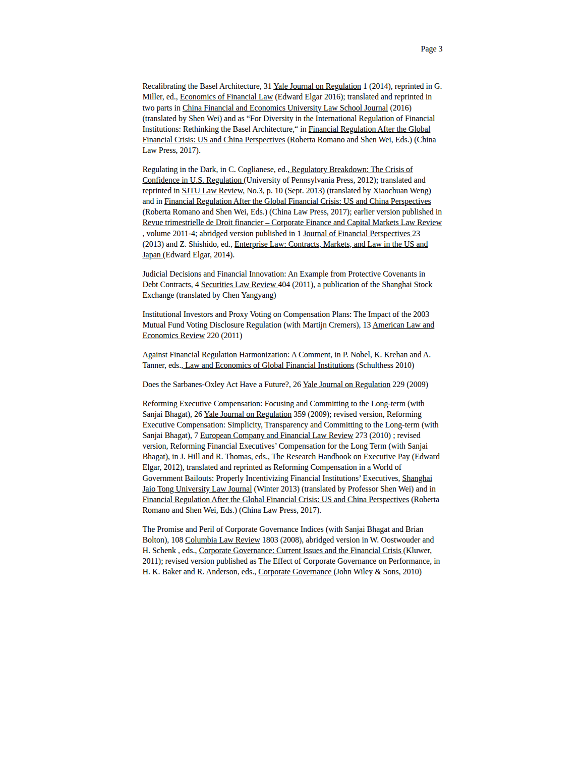Page 3
Recalibrating the Basel Architecture, 31 Yale Journal on Regulation 1 (2014), reprinted in G. Miller, ed., Economics of Financial Law (Edward Elgar 2016); translated and reprinted in two parts in China Financial and Economics University Law School Journal (2016) (translated by Shen Wei) and as “For Diversity in the International Regulation of Financial Institutions: Rethinking the Basel Architecture,“ in Financial Regulation After the Global Financial Crisis: US and China Perspectives (Roberta Romano and Shen Wei, Eds.) (China Law Press, 2017).
Regulating in the Dark, in C. Coglianese, ed., Regulatory Breakdown: The Crisis of Confidence in U.S. Regulation (University of Pennsylvania Press, 2012); translated and reprinted in SJTU Law Review, No.3, p. 10 (Sept. 2013) (translated by Xiaochuan Weng) and in Financial Regulation After the Global Financial Crisis: US and China Perspectives (Roberta Romano and Shen Wei, Eds.) (China Law Press, 2017); earlier version published in Revue trimestrielle de Droit financier – Corporate Finance and Capital Markets Law Review , volume 2011-4; abridged version published in 1 Journal of Financial Perspectives 23 (2013) and Z. Shishido, ed., Enterprise Law: Contracts, Markets, and Law in the US and Japan (Edward Elgar, 2014).
Judicial Decisions and Financial Innovation: An Example from Protective Covenants in Debt Contracts, 4 Securities Law Review 404 (2011), a publication of the Shanghai Stock Exchange (translated by Chen Yangyang)
Institutional Investors and Proxy Voting on Compensation Plans: The Impact of the 2003 Mutual Fund Voting Disclosure Regulation (with Martijn Cremers), 13 American Law and Economics Review 220 (2011)
Against Financial Regulation Harmonization: A Comment, in P. Nobel, K. Krehan and A. Tanner, eds., Law and Economics of Global Financial Institutions (Schulthess 2010)
Does the Sarbanes-Oxley Act Have a Future?, 26 Yale Journal on Regulation 229 (2009)
Reforming Executive Compensation: Focusing and Committing to the Long-term (with Sanjai Bhagat), 26 Yale Journal on Regulation 359 (2009); revised version, Reforming Executive Compensation: Simplicity, Transparency and Committing to the Long-term (with Sanjai Bhagat), 7 European Company and Financial Law Review 273 (2010) ; revised version, Reforming Financial Executives’ Compensation for the Long Term (with Sanjai Bhagat), in J. Hill and R. Thomas, eds., The Research Handbook on Executive Pay (Edward Elgar, 2012), translated and reprinted as Reforming Compensation in a World of Government Bailouts: Properly Incentivizing Financial Institutions’ Executives, Shanghai Jaio Tong University Law Journal (Winter 2013) (translated by Professor Shen Wei) and in Financial Regulation After the Global Financial Crisis: US and China Perspectives (Roberta Romano and Shen Wei, Eds.) (China Law Press, 2017).
The Promise and Peril of Corporate Governance Indices (with Sanjai Bhagat and Brian Bolton), 108 Columbia Law Review 1803 (2008), abridged version in W. Oostwouder and H. Schenk , eds., Corporate Governance: Current Issues and the Financial Crisis (Kluwer, 2011); revised version published as The Effect of Corporate Governance on Performance, in H. K. Baker and R. Anderson, eds., Corporate Governance (John Wiley & Sons, 2010)